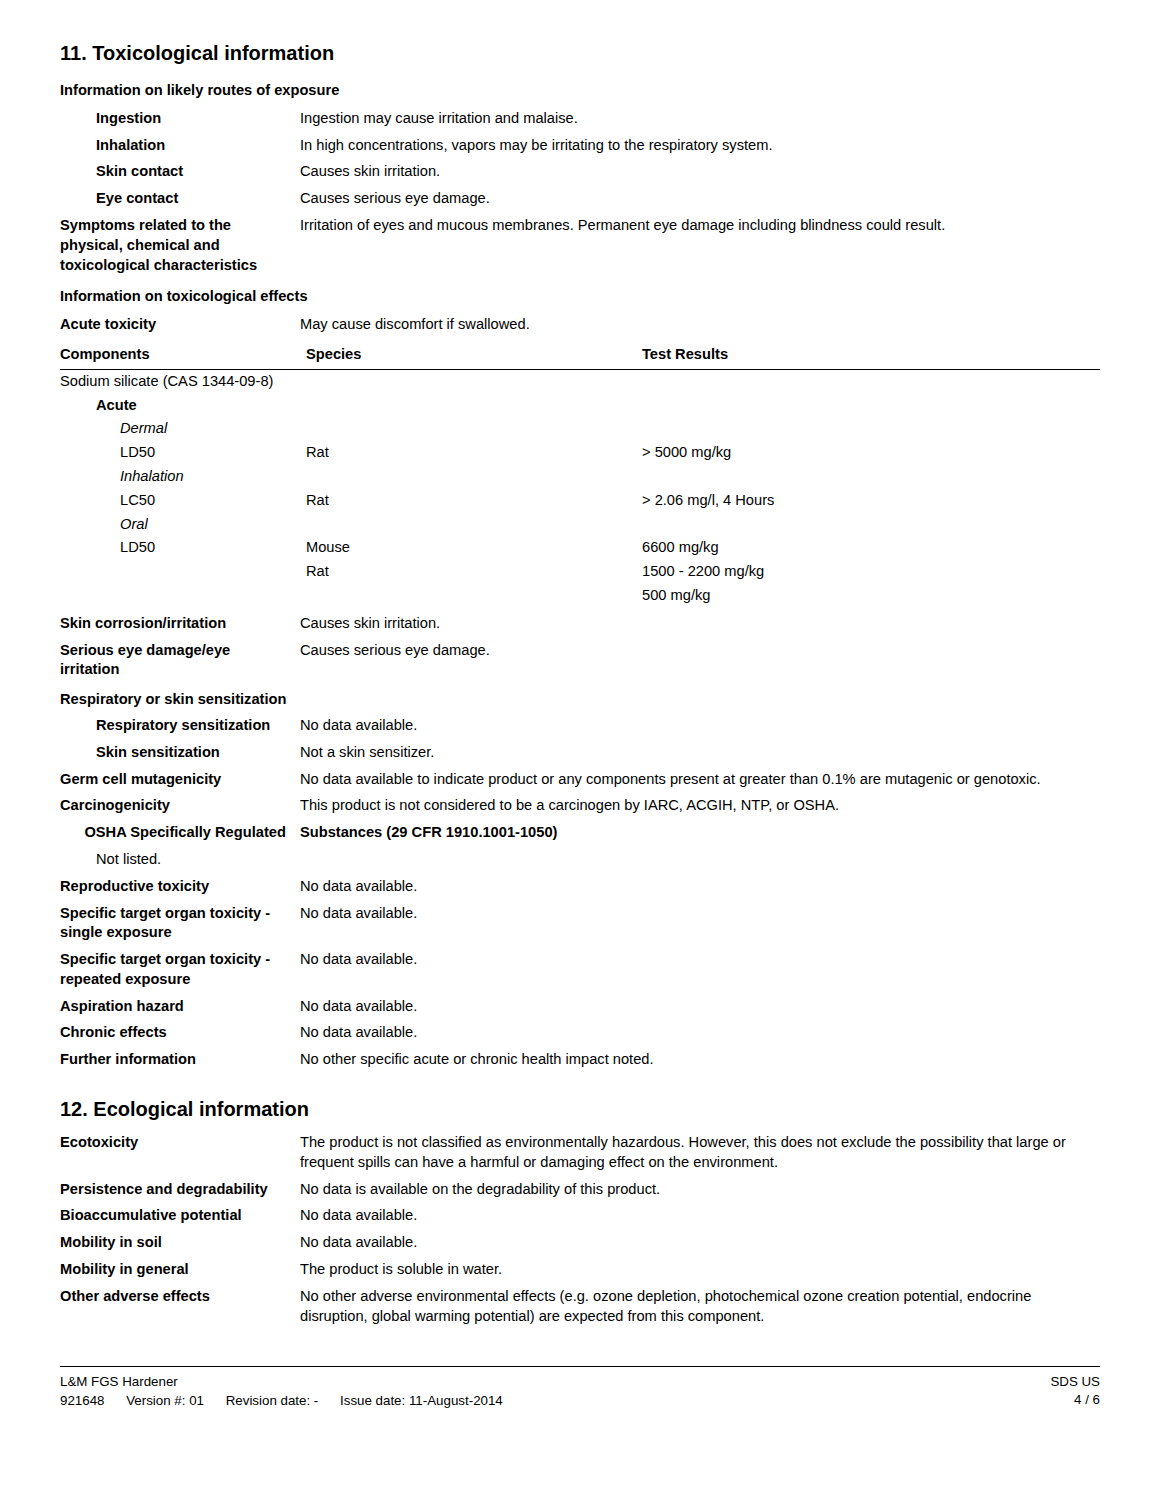11. Toxicological information
Information on likely routes of exposure
Ingestion
Ingestion may cause irritation and malaise.
Inhalation
In high concentrations, vapors may be irritating to the respiratory system.
Skin contact
Causes skin irritation.
Eye contact
Causes serious eye damage.
Symptoms related to the physical, chemical and toxicological characteristics
Irritation of eyes and mucous membranes. Permanent eye damage including blindness could result.
Information on toxicological effects
Acute toxicity
May cause discomfort if swallowed.
| Components | Species | Test Results |
| --- | --- | --- |
| Sodium silicate (CAS 1344-09-8) |
| Acute | | |
| Dermal | | |
| LD50 | Rat | > 5000 mg/kg |
| Inhalation | | |
| LC50 | Rat | > 2.06 mg/l, 4 Hours |
| Oral | | |
| LD50 | Mouse | 6600 mg/kg |
| | Rat | 1500 - 2200 mg/kg |
| | | 500 mg/kg |
Skin corrosion/irritation
Causes skin irritation.
Serious eye damage/eye irritation
Causes serious eye damage.
Respiratory or skin sensitization
Respiratory sensitization
No data available.
Skin sensitization
Not a skin sensitizer.
Germ cell mutagenicity
No data available to indicate product or any components present at greater than 0.1% are mutagenic or genotoxic.
Carcinogenicity
This product is not considered to be a carcinogen by IARC, ACGIH, NTP, or OSHA.
OSHA Specifically Regulated
Substances (29 CFR 1910.1001-1050)
Not listed.
Reproductive toxicity
No data available.
Specific target organ toxicity - single exposure
No data available.
Specific target organ toxicity - repeated exposure
No data available.
Aspiration hazard
No data available.
Chronic effects
No data available.
Further information
No other specific acute or chronic health impact noted.
12. Ecological information
Ecotoxicity
The product is not classified as environmentally hazardous. However, this does not exclude the possibility that large or frequent spills can have a harmful or damaging effect on the environment.
Persistence and degradability
No data is available on the degradability of this product.
Bioaccumulative potential
No data available.
Mobility in soil
No data available.
Mobility in general
The product is soluble in water.
Other adverse effects
No other adverse environmental effects (e.g. ozone depletion, photochemical ozone creation potential, endocrine disruption, global warming potential) are expected from this component.
L&M FGS Hardener
921648 Version #: 01 Revision date: - Issue date: 11-August-2014
SDS US
4 / 6